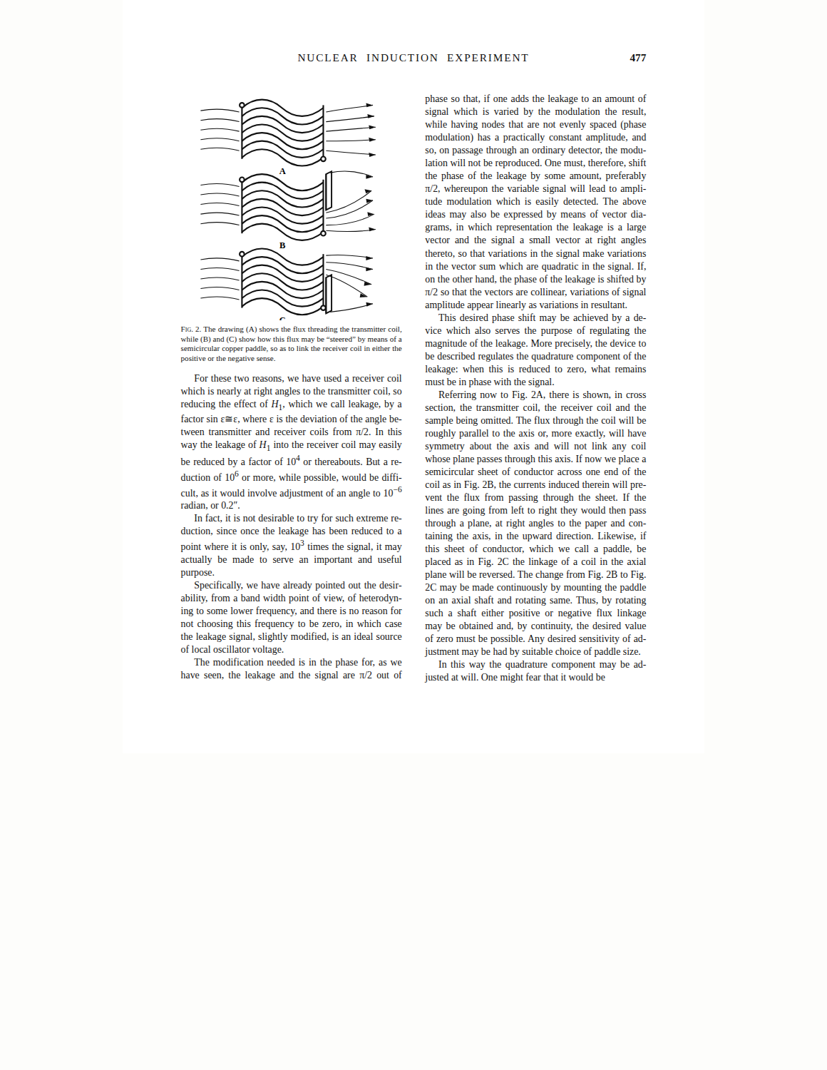NUCLEAR INDUCTION EXPERIMENT 477
A B C
Fig. 2. The drawing (A) shows the flux threading the transmitter coil, while (B) and (C) show how this flux may be “steered” by means of a semicircular copper paddle, so as to link the receiver coil in either the positive or the negative sense.
For these two reasons, we have used a receiver coil which is nearly at right angles to the transmitter coil, so reducing the effect of H1, which we call leakage, by a factor sin ε≅ε, where ε is the deviation of the angle between transmitter and receiver coils from π/2. In this way the leakage of H1 into the receiver coil may easily be reduced by a factor of 104 or thereabouts. But a reduction of 106 or more, while possible, would be difficult, as it would involve adjustment of an angle to 10−6 radian, or 0.2″.
In fact, it is not desirable to try for such extreme reduction, since once the leakage has been reduced to a point where it is only, say, 103 times the signal, it may actually be made to serve an important and useful purpose.
Specifically, we have already pointed out the desirability, from a band width point of view, of heterodyning to some lower frequency, and there is no reason for not choosing this frequency to be zero, in which case the leakage signal, slightly modified, is an ideal source of local oscillator voltage.
The modification needed is in the phase for, as we have seen, the leakage and the signal are π/2 out of phase so that, if one adds the leakage to an amount of signal which is varied by the modulation the result, while having nodes that are not evenly spaced (phase modulation) has a practically constant amplitude, and so, on passage through an ordinary detector, the modulation will not be reproduced. One must, therefore, shift the phase of the leakage by some amount, preferably π/2, whereupon the variable signal will lead to amplitude modulation which is easily detected. The above ideas may also be expressed by means of vector diagrams, in which representation the leakage is a large vector and the signal a small vector at right angles thereto, so that variations in the signal make variations in the vector sum which are quadratic in the signal. If, on the other hand, the phase of the leakage is shifted by π/2 so that the vectors are collinear, variations of signal amplitude appear linearly as variations in resultant.
This desired phase shift may be achieved by a device which also serves the purpose of regulating the magnitude of the leakage. More precisely, the device to be described regulates the quadrature component of the leakage: when this is reduced to zero, what remains must be in phase with the signal.
Referring now to Fig. 2A, there is shown, in cross section, the transmitter coil, the receiver coil and the sample being omitted. The flux through the coil will be roughly parallel to the axis or, more exactly, will have symmetry about the axis and will not link any coil whose plane passes through this axis. If now we place a semicircular sheet of conductor across one end of the coil as in Fig. 2B, the currents induced therein will prevent the flux from passing through the sheet. If the lines are going from left to right they would then pass through a plane, at right angles to the paper and containing the axis, in the upward direction. Likewise, if this sheet of conductor, which we call a paddle, be placed as in Fig. 2C the linkage of a coil in the axial plane will be reversed. The change from Fig. 2B to Fig. 2C may be made continuously by mounting the paddle on an axial shaft and rotating same. Thus, by rotating such a shaft either positive or negative flux linkage may be obtained and, by continuity, the desired value of zero must be possible. Any desired sensitivity of adjustment may be had by suitable choice of paddle size.
In this way the quadrature component may be adjusted at will. One might fear that it would be